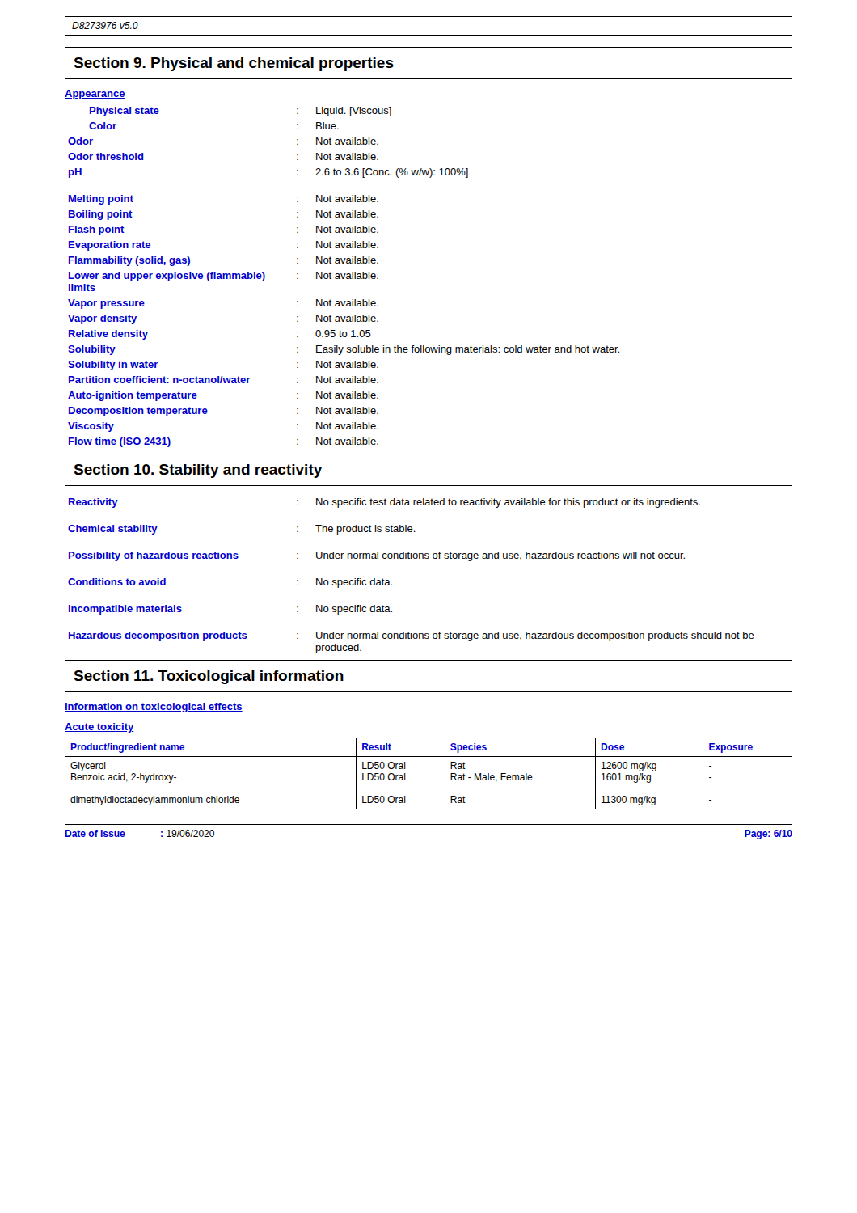D8273976 v5.0
Section 9. Physical and chemical properties
Appearance
| Physical state | : | Liquid. [Viscous] |
| Color | : | Blue. |
| Odor | : | Not available. |
| Odor threshold | : | Not available. |
| pH | : | 2.6 to 3.6 [Conc. (% w/w): 100%] |
| Melting point | : | Not available. |
| Boiling point | : | Not available. |
| Flash point | : | Not available. |
| Evaporation rate | : | Not available. |
| Flammability (solid, gas) | : | Not available. |
| Lower and upper explosive (flammable) limits | : | Not available. |
| Vapor pressure | : | Not available. |
| Vapor density | : | Not available. |
| Relative density | : | 0.95 to 1.05 |
| Solubility | : | Easily soluble in the following materials: cold water and hot water. |
| Solubility in water | : | Not available. |
| Partition coefficient: n-octanol/water | : | Not available. |
| Auto-ignition temperature | : | Not available. |
| Decomposition temperature | : | Not available. |
| Viscosity | : | Not available. |
| Flow time (ISO 2431) | : | Not available. |
Section 10. Stability and reactivity
| Reactivity | : | No specific test data related to reactivity available for this product or its ingredients. |
| Chemical stability | : | The product is stable. |
| Possibility of hazardous reactions | : | Under normal conditions of storage and use, hazardous reactions will not occur. |
| Conditions to avoid | : | No specific data. |
| Incompatible materials | : | No specific data. |
| Hazardous decomposition products | : | Under normal conditions of storage and use, hazardous decomposition products should not be produced. |
Section 11. Toxicological information
Information on toxicological effects
Acute toxicity
| Product/ingredient name | Result | Species | Dose | Exposure |
| --- | --- | --- | --- | --- |
| Glycerol Benzoic acid, 2-hydroxy- dimethyldioctadecylammonium chloride | LD50 Oral LD50 Oral LD50 Oral | Rat Rat - Male, Female Rat | 12600 mg/kg 1601 mg/kg 11300 mg/kg | - - - |
Date of issue : 19/06/2020
Page: 6/10